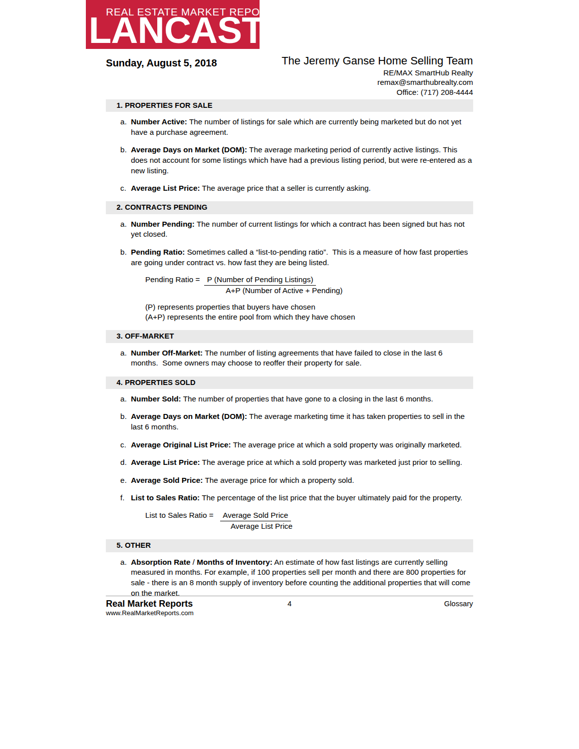REAL ESTATE MARKET REPORT
LANCASTER
Sunday, August 5, 2018
The Jeremy Ganse Home Selling Team
RE/MAX SmartHub Realty
remax@smarthubrealty.com
Office: (717) 208-4444
1. PROPERTIES FOR SALE
a. Number Active: The number of listings for sale which are currently being marketed but do not yet have a purchase agreement.
b. Average Days on Market (DOM): The average marketing period of currently active listings. This does not account for some listings which have had a previous listing period, but were re-entered as a new listing.
c. Average List Price: The average price that a seller is currently asking.
2. CONTRACTS PENDING
a. Number Pending: The number of current listings for which a contract has been signed but has not yet closed.
b. Pending Ratio: Sometimes called a “list-to-pending ratio”. This is a measure of how fast properties are going under contract vs. how fast they are being listed.
Pending Ratio = P (Number of Pending Listings)
A+P (Number of Active + Pending)
(P) represents properties that buyers have chosen
(A+P) represents the entire pool from which they have chosen
3. OFF-MARKET
a. Number Off-Market: The number of listing agreements that have failed to close in the last 6 months. Some owners may choose to reoffer their property for sale.
4. PROPERTIES SOLD
a. Number Sold: The number of properties that have gone to a closing in the last 6 months.
b. Average Days on Market (DOM): The average marketing time it has taken properties to sell in the last 6 months.
c. Average Original List Price: The average price at which a sold property was originally marketed.
d. Average List Price: The average price at which a sold property was marketed just prior to selling.
e. Average Sold Price: The average price for which a property sold.
f. List to Sales Ratio: The percentage of the list price that the buyer ultimately paid for the property.
List to Sales Ratio = Average Sold Price
Average List Price
5. OTHER
a. Absorption Rate / Months of Inventory: An estimate of how fast listings are currently selling measured in months. For example, if 100 properties sell per month and there are 800 properties for sale - there is an 8 month supply of inventory before counting the additional properties that will come on the market.
Real Market Reports
www.RealMarketReports.com
4
Glossary